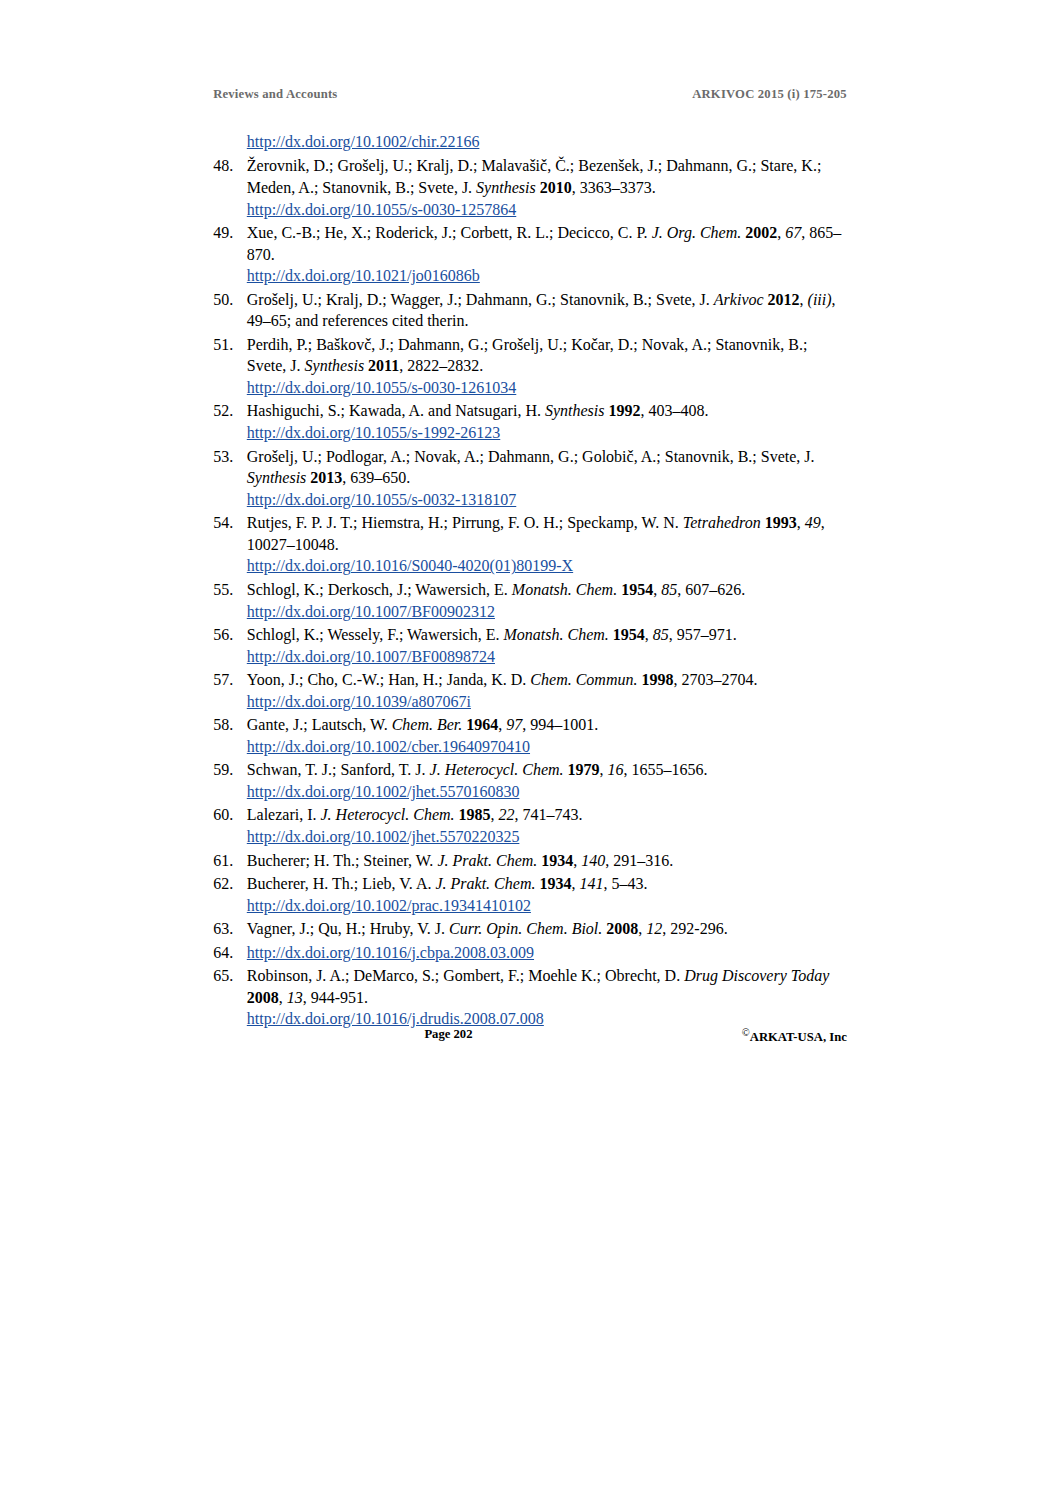Reviews and Accounts ARKIVOC 2015 (i) 175-205
http://dx.doi.org/10.1002/chir.22166
48. Žerovnik, D.; Grošelj, U.; Kralj, D.; Malavašič, Č.; Bezenšek, J.; Dahmann, G.; Stare, K.; Meden, A.; Stanovnik, B.; Svete, J. Synthesis 2010, 3363–3373. http://dx.doi.org/10.1055/s-0030-1257864
49. Xue, C.-B.; He, X.; Roderick, J.; Corbett, R. L.; Decicco, C. P. J. Org. Chem. 2002, 67, 865–870. http://dx.doi.org/10.1021/jo016086b
50. Grošelj, U.; Kralj, D.; Wagger, J.; Dahmann, G.; Stanovnik, B.; Svete, J. Arkivoc 2012, (iii), 49–65; and references cited therin.
51. Perdih, P.; Baškovč, J.; Dahmann, G.; Grošelj, U.; Kočar, D.; Novak, A.; Stanovnik, B.; Svete, J. Synthesis 2011, 2822–2832. http://dx.doi.org/10.1055/s-0030-1261034
52. Hashiguchi, S.; Kawada, A. and Natsugari, H. Synthesis 1992, 403–408. http://dx.doi.org/10.1055/s-1992-26123
53. Grošelj, U.; Podlogar, A.; Novak, A.; Dahmann, G.; Golobič, A.; Stanovnik, B.; Svete, J. Synthesis 2013, 639–650. http://dx.doi.org/10.1055/s-0032-1318107
54. Rutjes, F. P. J. T.; Hiemstra, H.; Pirrung, F. O. H.; Speckamp, W. N. Tetrahedron 1993, 49, 10027–10048. http://dx.doi.org/10.1016/S0040-4020(01)80199-X
55. Schlogl, K.; Derkosch, J.; Wawersich, E. Monatsh. Chem. 1954, 85, 607–626. http://dx.doi.org/10.1007/BF00902312
56. Schlogl, K.; Wessely, F.; Wawersich, E. Monatsh. Chem. 1954, 85, 957–971. http://dx.doi.org/10.1007/BF00898724
57. Yoon, J.; Cho, C.-W.; Han, H.; Janda, K. D. Chem. Commun. 1998, 2703–2704. http://dx.doi.org/10.1039/a807067i
58. Gante, J.; Lautsch, W. Chem. Ber. 1964, 97, 994–1001. http://dx.doi.org/10.1002/cber.19640970410
59. Schwan, T. J.; Sanford, T. J. J. Heterocycl. Chem. 1979, 16, 1655–1656. http://dx.doi.org/10.1002/jhet.5570160830
60. Lalezari, I. J. Heterocycl. Chem. 1985, 22, 741–743. http://dx.doi.org/10.1002/jhet.5570220325
61. Bucherer; H. Th.; Steiner, W. J. Prakt. Chem. 1934, 140, 291–316.
62. Bucherer, H. Th.; Lieb, V. A. J. Prakt. Chem. 1934, 141, 5–43. http://dx.doi.org/10.1002/prac.19341410102
63. Vagner, J.; Qu, H.; Hruby, V. J. Curr. Opin. Chem. Biol. 2008, 12, 292-296.
64. http://dx.doi.org/10.1016/j.cbpa.2008.03.009
65. Robinson, J. A.; DeMarco, S.; Gombert, F.; Moehle K.; Obrecht, D. Drug Discovery Today 2008, 13, 944-951. http://dx.doi.org/10.1016/j.drudis.2008.07.008
Page 202 ©ARKAT-USA, Inc